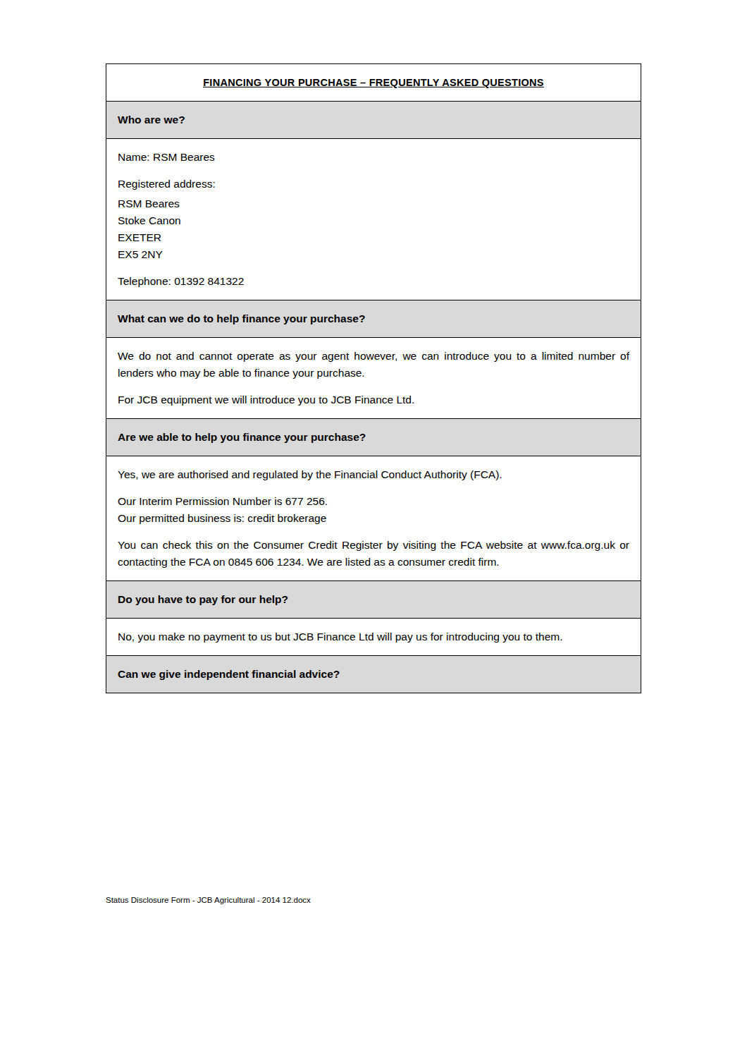| FINANCING YOUR PURCHASE – FREQUENTLY ASKED QUESTIONS |
| Who are we? |
| Name: RSM Beares Registered address: RSM Beares Stoke Canon EXETER EX5 2NY Telephone: 01392 841322 |
| What can we do to help finance your purchase? |
| We do not and cannot operate as your agent however, we can introduce you to a limited number of lenders who may be able to finance your purchase. For JCB equipment we will introduce you to JCB Finance Ltd. |
| Are we able to help you finance your purchase? |
| Yes, we are authorised and regulated by the Financial Conduct Authority (FCA). Our Interim Permission Number is 677 256. Our permitted business is: credit brokerage You can check this on the Consumer Credit Register by visiting the FCA website at www.fca.org.uk or contacting the FCA on 0845 606 1234. We are listed as a consumer credit firm. |
| Do you have to pay for our help? |
| No, you make no payment to us but JCB Finance Ltd will pay us for introducing you to them. |
| Can we give independent financial advice? |
Status Disclosure Form - JCB Agricultural - 2014 12.docx